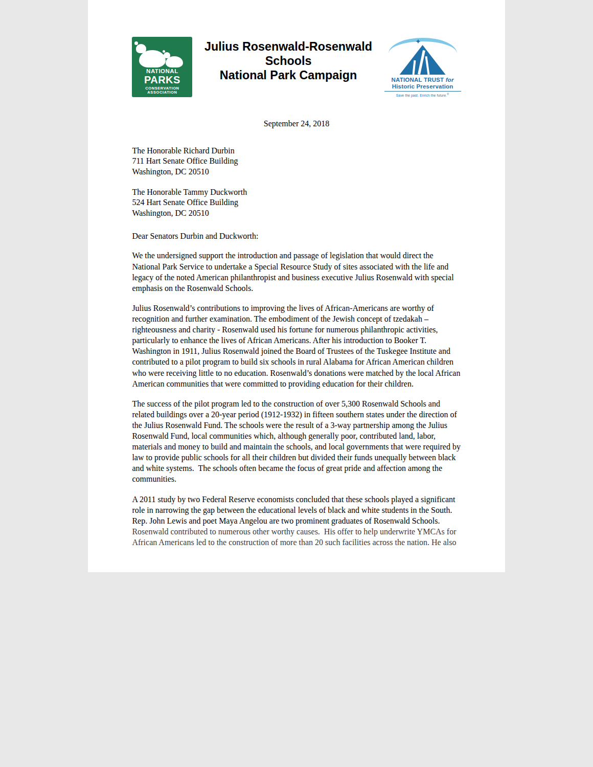NATIONAL
PARKS
CONSERVATION
ASSOCIATION
Julius Rosenwald-Rosenwald Schools
National Park Campaign
NATIONAL TRUST for
Historic Preservation
Save the past. Enrich the future.®
September 24, 2018
The Honorable Richard Durbin
711 Hart Senate Office Building
Washington, DC 20510
The Honorable Tammy Duckworth
524 Hart Senate Office Building
Washington, DC 20510
Dear Senators Durbin and Duckworth:
We the undersigned support the introduction and passage of legislation that would direct the National Park Service to undertake a Special Resource Study of sites associated with the life and legacy of the noted American philanthropist and business executive Julius Rosenwald with special emphasis on the Rosenwald Schools.
Julius Rosenwald’s contributions to improving the lives of African-Americans are worthy of recognition and further examination. The embodiment of the Jewish concept of tzedakah – righteousness and charity - Rosenwald used his fortune for numerous philanthropic activities, particularly to enhance the lives of African Americans. After his introduction to Booker T. Washington in 1911, Julius Rosenwald joined the Board of Trustees of the Tuskegee Institute and contributed to a pilot program to build six schools in rural Alabama for African American children who were receiving little to no education. Rosenwald’s donations were matched by the local African American communities that were committed to providing education for their children.
The success of the pilot program led to the construction of over 5,300 Rosenwald Schools and related buildings over a 20-year period (1912-1932) in fifteen southern states under the direction of the Julius Rosenwald Fund. The schools were the result of a 3-way partnership among the Julius Rosenwald Fund, local communities which, although generally poor, contributed land, labor, materials and money to build and maintain the schools, and local governments that were required by law to provide public schools for all their children but divided their funds unequally between black and white systems. The schools often became the focus of great pride and affection among the communities.
A 2011 study by two Federal Reserve economists concluded that these schools played a significant role in narrowing the gap between the educational levels of black and white students in the South. Rep. John Lewis and poet Maya Angelou are two prominent graduates of Rosenwald Schools.
Rosenwald contributed to numerous other worthy causes. His offer to help underwrite YMCAs for African Americans led to the construction of more than 20 such facilities across the nation. He also